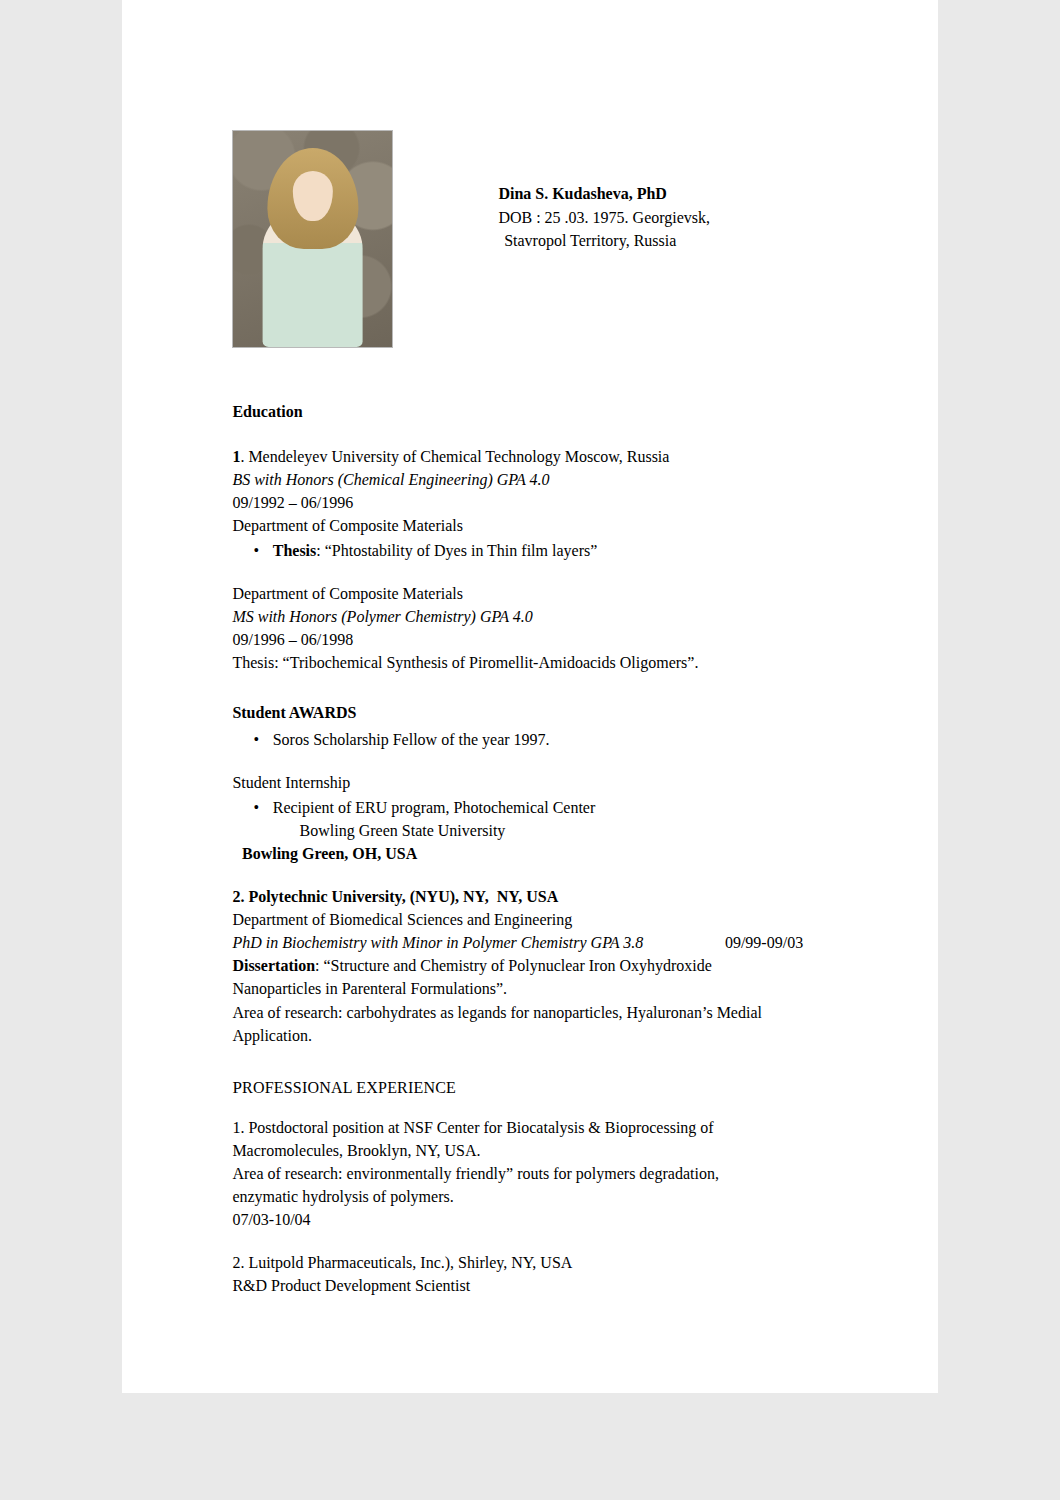Dina S. Kudasheva, PhD
DOB : 25 .03. 1975. Georgievsk,
Stavropol Territory, Russia
Education
1. Mendeleyev University of Chemical Technology Moscow, Russia
BS with Honors (Chemical Engineering) GPA 4.0
09/1992 – 06/1996
Department of Composite Materials
Thesis: “Phtostability of Dyes in Thin film layers”
Department of Composite Materials
MS with Honors (Polymer Chemistry) GPA 4.0
09/1996 – 06/1998
Thesis: “Tribochemical Synthesis of Piromellit-Amidoacids Oligomers”.
Student AWARDS
Soros Scholarship Fellow of the year 1997.
Student Internship
Recipient of ERU program, Photochemical Center
Bowling Green State University
Bowling Green, OH, USA
2. Polytechnic University, (NYU), NY, NY, USA
Department of Biomedical Sciences and Engineering
PhD in Biochemistry with Minor in Polymer Chemistry GPA 3.809/99-09/03
Dissertation: “Structure and Chemistry of Polynuclear Iron Oxyhydroxide
Nanoparticles in Parenteral Formulations”.
Area of research: carbohydrates as legands for nanoparticles, Hyaluronan’s Medial
Application.
PROFESSIONAL EXPERIENCE
1. Postdoctoral position at NSF Center for Biocatalysis & Bioprocessing of
Macromolecules, Brooklyn, NY, USA.
Area of research: environmentally friendly” routs for polymers degradation,
enzymatic hydrolysis of polymers.
07/03-10/04
2. Luitpold Pharmaceuticals, Inc.), Shirley, NY, USA
R&D Product Development Scientist